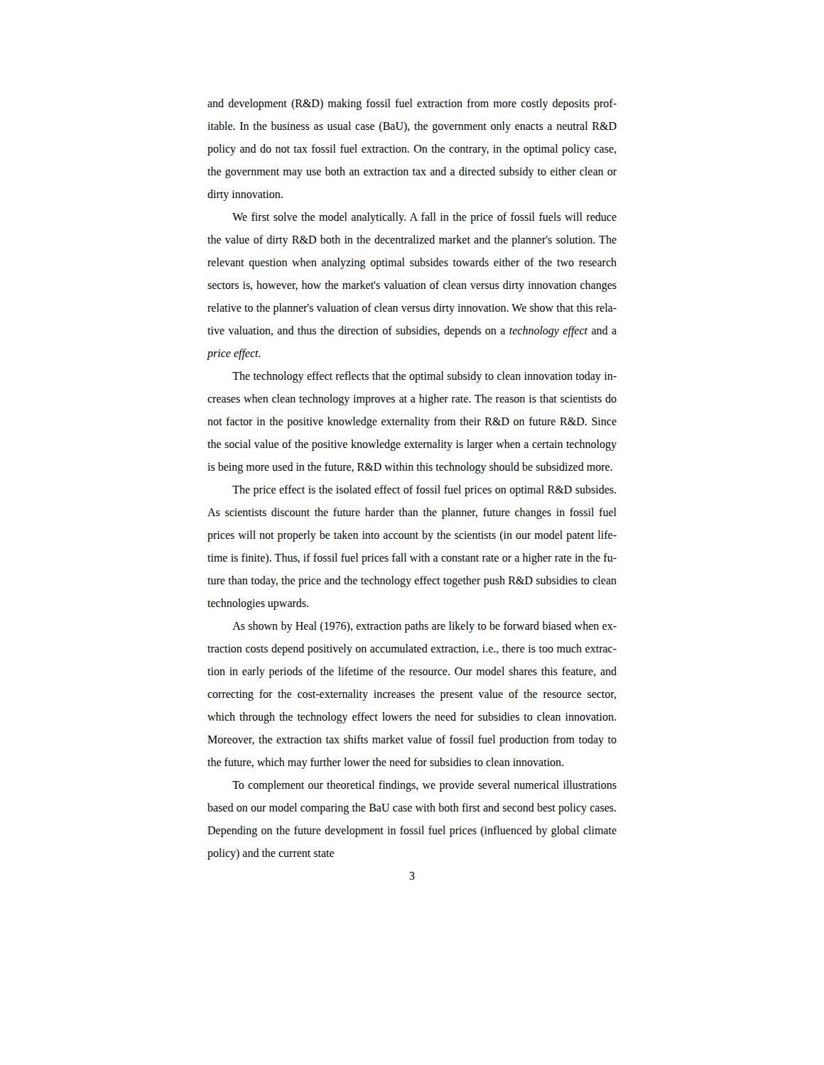and development (R&D) making fossil fuel extraction from more costly deposits profitable. In the business as usual case (BaU), the government only enacts a neutral R&D policy and do not tax fossil fuel extraction. On the contrary, in the optimal policy case, the government may use both an extraction tax and a directed subsidy to either clean or dirty innovation.
We first solve the model analytically. A fall in the price of fossil fuels will reduce the value of dirty R&D both in the decentralized market and the planner's solution. The relevant question when analyzing optimal subsides towards either of the two research sectors is, however, how the market's valuation of clean versus dirty innovation changes relative to the planner's valuation of clean versus dirty innovation. We show that this relative valuation, and thus the direction of subsidies, depends on a technology effect and a price effect.
The technology effect reflects that the optimal subsidy to clean innovation today increases when clean technology improves at a higher rate. The reason is that scientists do not factor in the positive knowledge externality from their R&D on future R&D. Since the social value of the positive knowledge externality is larger when a certain technology is being more used in the future, R&D within this technology should be subsidized more.
The price effect is the isolated effect of fossil fuel prices on optimal R&D subsides. As scientists discount the future harder than the planner, future changes in fossil fuel prices will not properly be taken into account by the scientists (in our model patent life-time is finite). Thus, if fossil fuel prices fall with a constant rate or a higher rate in the future than today, the price and the technology effect together push R&D subsidies to clean technologies upwards.
As shown by Heal (1976), extraction paths are likely to be forward biased when extraction costs depend positively on accumulated extraction, i.e., there is too much extraction in early periods of the lifetime of the resource. Our model shares this feature, and correcting for the cost-externality increases the present value of the resource sector, which through the technology effect lowers the need for subsidies to clean innovation. Moreover, the extraction tax shifts market value of fossil fuel production from today to the future, which may further lower the need for subsidies to clean innovation.
To complement our theoretical findings, we provide several numerical illustrations based on our model comparing the BaU case with both first and second best policy cases. Depending on the future development in fossil fuel prices (influenced by global climate policy) and the current state
3